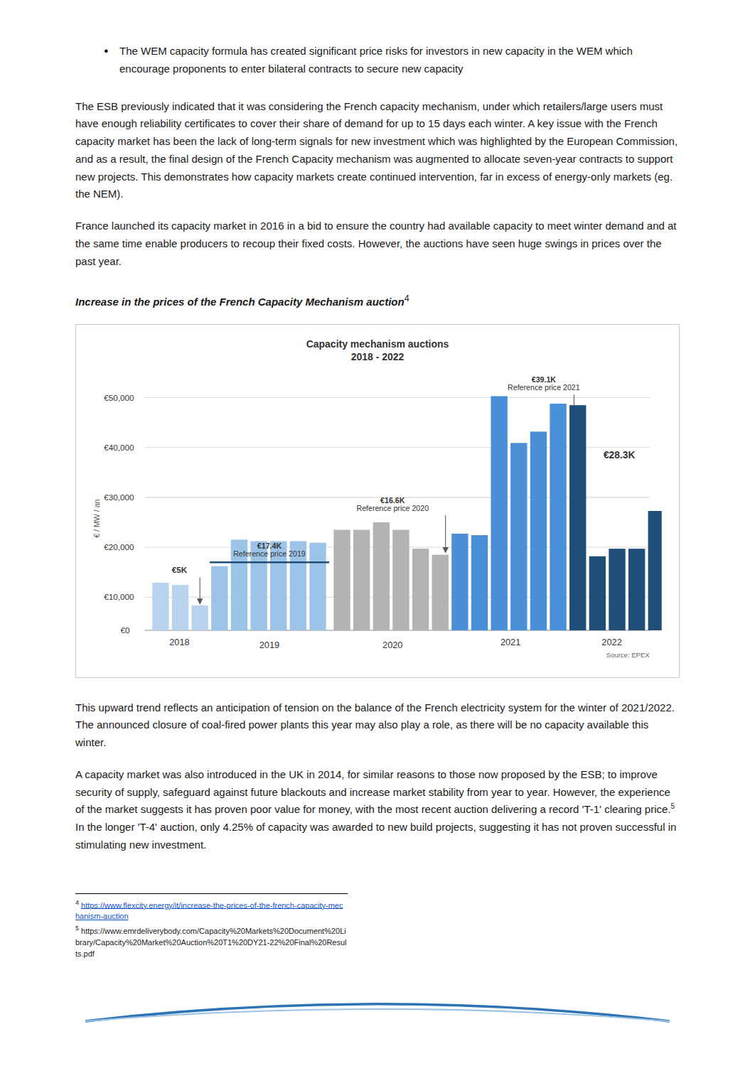The WEM capacity formula has created significant price risks for investors in new capacity in the WEM which encourage proponents to enter bilateral contracts to secure new capacity
The ESB previously indicated that it was considering the French capacity mechanism, under which retailers/large users must have enough reliability certificates to cover their share of demand for up to 15 days each winter. A key issue with the French capacity market has been the lack of long-term signals for new investment which was highlighted by the European Commission, and as a result, the final design of the French Capacity mechanism was augmented to allocate seven-year contracts to support new projects. This demonstrates how capacity markets create continued intervention, far in excess of energy-only markets (eg. the NEM).
France launched its capacity market in 2016 in a bid to ensure the country had available capacity to meet winter demand and at the same time enable producers to recoup their fixed costs. However, the auctions have seen huge swings in prices over the past year.
Increase in the prices of the French Capacity Mechanism auction4
Capacity mechanism auctions
2018 - 2022
€50,000 €40,000 €30,000 €20,000 €10,000 €0 € / MW / an €5K Reference price 2019 €17.4K Reference price 2020 €16.6K Reference price 2021 €39.1K €28.3K 2018 2019 2020 2021 2022 Source: EPEX
This upward trend reflects an anticipation of tension on the balance of the French electricity system for the winter of 2021/2022. The announced closure of coal-fired power plants this year may also play a role, as there will be no capacity available this winter.
A capacity market was also introduced in the UK in 2014, for similar reasons to those now proposed by the ESB; to improve security of supply, safeguard against future blackouts and increase market stability from year to year. However, the experience of the market suggests it has proven poor value for money, with the most recent auction delivering a record 'T-1' clearing price.5 In the longer 'T-4' auction, only 4.25% of capacity was awarded to new build projects, suggesting it has not proven successful in stimulating new investment.
4 https://www.flexcity.energy/it/increase-the-prices-of-the-french-capacity-mechanism-auction
5https://www.emrdeliverybody.com/Capacity%20Markets%20Document%20Library/Capacity%20Market%20Auction%20T1%20DY21-22%20Final%20Results.pdf